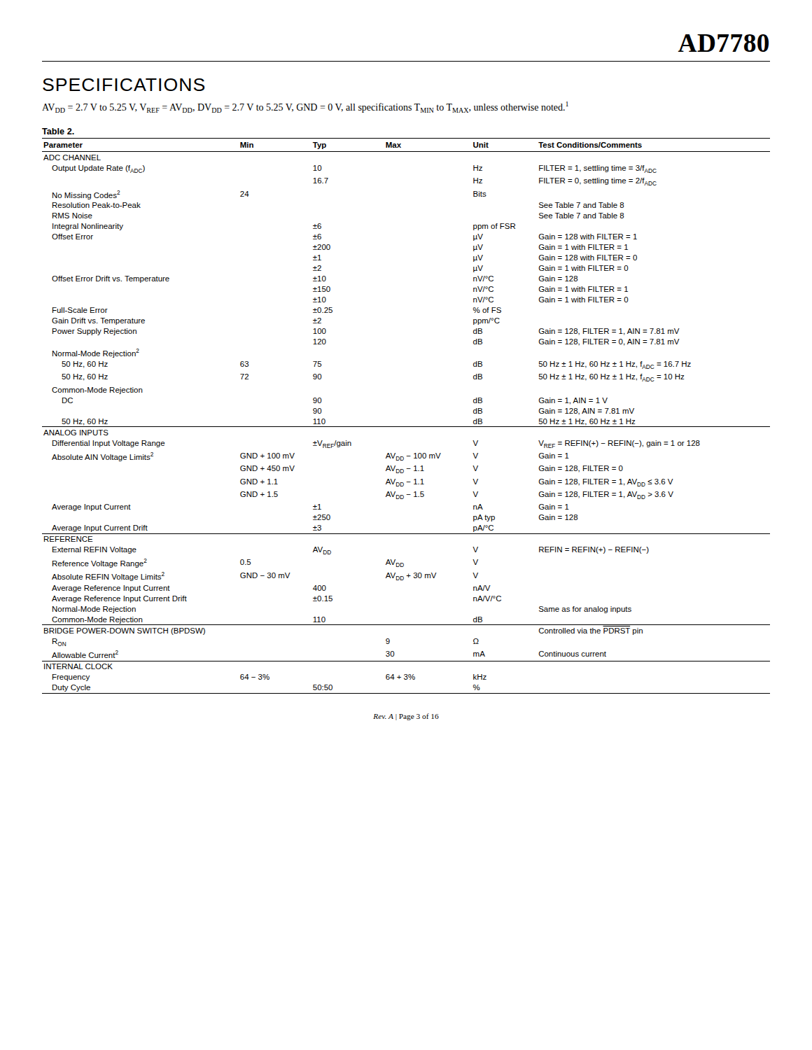AD7780
SPECIFICATIONS
AVDD = 2.7 V to 5.25 V, VREF = AVDD, DVDD = 2.7 V to 5.25 V, GND = 0 V, all specifications TMIN to TMAX, unless otherwise noted.1
Table 2.
| Parameter | Min | Typ | Max | Unit | Test Conditions/Comments |
| --- | --- | --- | --- | --- | --- |
| ADC CHANNEL | | | | | |
| Output Update Rate (f ADC ) | | 10 | | Hz | FILTER = 1, settling time = 3/f ADC |
| | | 16.7 | | Hz | FILTER = 0, settling time = 2/f ADC |
| No Missing Codes 2 | 24 | | | Bits | |
| Resolution Peak-to-Peak | | | | | See Table 7 and Table 8 |
| RMS Noise | | | | | See Table 7 and Table 8 |
| Integral Nonlinearity | | ±6 | | ppm of FSR | |
| Offset Error | | ±6 | | µV | Gain = 128 with FILTER = 1 |
| | | ±200 | | µV | Gain = 1 with FILTER = 1 |
| | | ±1 | | µV | Gain = 128 with FILTER = 0 |
| | | ±2 | | µV | Gain = 1 with FILTER = 0 |
| Offset Error Drift vs. Temperature | | ±10 | | nV/°C | Gain = 128 |
| | | ±150 | | nV/°C | Gain = 1 with FILTER = 1 |
| | | ±10 | | nV/°C | Gain = 1 with FILTER = 0 |
| Full-Scale Error | | ±0.25 | | % of FS | |
| Gain Drift vs. Temperature | | ±2 | | ppm/°C | |
| Power Supply Rejection | | 100 | | dB | Gain = 128, FILTER = 1, AIN = 7.81 mV |
| | | 120 | | dB | Gain = 128, FILTER = 0, AIN = 7.81 mV |
| Normal-Mode Rejection 2 | | | | | |
| 50 Hz, 60 Hz | 63 | 75 | | dB | 50 Hz ± 1 Hz, 60 Hz ± 1 Hz, f ADC = 16.7 Hz |
| 50 Hz, 60 Hz | 72 | 90 | | dB | 50 Hz ± 1 Hz, 60 Hz ± 1 Hz, f ADC = 10 Hz |
| Common-Mode Rejection | | | | | |
| DC | | 90 | | dB | Gain = 1, AIN = 1 V |
| | | 90 | | dB | Gain = 128, AIN = 7.81 mV |
| 50 Hz, 60 Hz | | 110 | | dB | 50 Hz ± 1 Hz, 60 Hz ± 1 Hz |
| ANALOG INPUTS | | | | | |
| Differential Input Voltage Range | | ±V REF /gain | | V | V REF = REFIN(+) − REFIN(−), gain = 1 or 128 |
| Absolute AIN Voltage Limits 2 | GND + 100 mV | | AV DD − 100 mV | V | Gain = 1 |
| | GND + 450 mV | | AV DD − 1.1 | V | Gain = 128, FILTER = 0 |
| | GND + 1.1 | | AV DD − 1.1 | V | Gain = 128, FILTER = 1, AV DD ≤ 3.6 V |
| | GND + 1.5 | | AV DD − 1.5 | V | Gain = 128, FILTER = 1, AV DD > 3.6 V |
| Average Input Current | | ±1 | | nA | Gain = 1 |
| | | ±250 | | pA typ | Gain = 128 |
| Average Input Current Drift | | ±3 | | pA/°C | |
| REFERENCE | | | | | |
| External REFIN Voltage | | AV DD | | V | REFIN = REFIN(+) − REFIN(−) |
| Reference Voltage Range 2 | 0.5 | | AV DD | V | |
| Absolute REFIN Voltage Limits 2 | GND − 30 mV | | AV DD + 30 mV | V | |
| Average Reference Input Current | | 400 | | nA/V | |
| Average Reference Input Current Drift | | ±0.15 | | nA/V/°C | |
| Normal-Mode Rejection | | | | | Same as for analog inputs |
| Common-Mode Rejection | | 110 | | dB | |
| BRIDGE POWER-DOWN SWITCH (BPDSW) | | | | | Controlled via the PDRST pin |
| R ON | | | 9 | Ω | |
| Allowable Current 2 | | | 30 | mA | Continuous current |
| INTERNAL CLOCK | | | | | |
| Frequency | 64 − 3% | | 64 + 3% | kHz | |
| Duty Cycle | | 50:50 | | % | |
Rev. A | Page 3 of 16